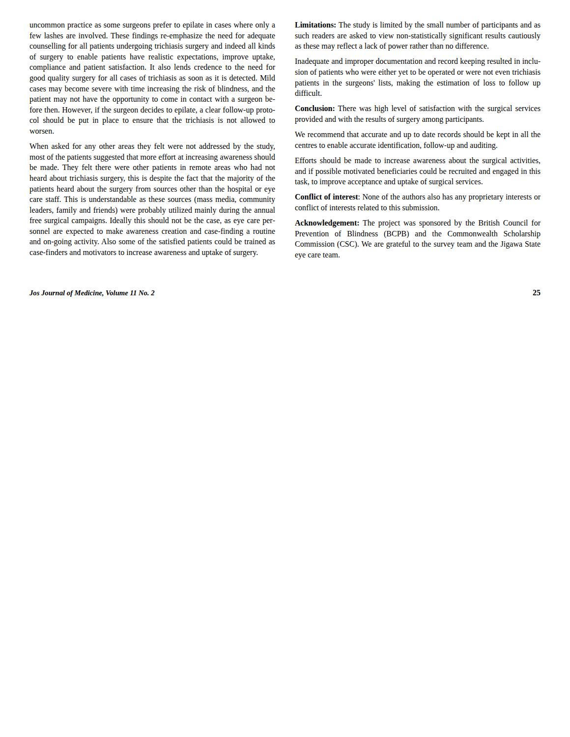uncommon practice as some surgeons prefer to epilate in cases where only a few lashes are involved. These findings re-emphasize the need for adequate counselling for all patients undergoing trichiasis surgery and indeed all kinds of surgery to enable patients have realistic expectations, improve uptake, compliance and patient satisfaction. It also lends credence to the need for good quality surgery for all cases of trichiasis as soon as it is detected. Mild cases may become severe with time increasing the risk of blindness, and the patient may not have the opportunity to come in contact with a surgeon before then. However, if the surgeon decides to epilate, a clear follow-up protocol should be put in place to ensure that the trichiasis is not allowed to worsen.
When asked for any other areas they felt were not addressed by the study, most of the patients suggested that more effort at increasing awareness should be made. They felt there were other patients in remote areas who had not heard about trichiasis surgery, this is despite the fact that the majority of the patients heard about the surgery from sources other than the hospital or eye care staff. This is understandable as these sources (mass media, community leaders, family and friends) were probably utilized mainly during the annual free surgical campaigns. Ideally this should not be the case, as eye care personnel are expected to make awareness creation and case-finding a routine and on-going activity. Also some of the satisfied patients could be trained as case-finders and motivators to increase awareness and uptake of surgery.
Limitations: The study is limited by the small number of participants and as such readers are asked to view non-statistically significant results cautiously as these may reflect a lack of power rather than no difference.
Inadequate and improper documentation and record keeping resulted in inclusion of patients who were either yet to be operated or were not even trichiasis patients in the surgeons' lists, making the estimation of loss to follow up difficult.
Conclusion: There was high level of satisfaction with the surgical services provided and with the results of surgery among participants.
We recommend that accurate and up to date records should be kept in all the centres to enable accurate identification, follow-up and auditing.
Efforts should be made to increase awareness about the surgical activities, and if possible motivated beneficiaries could be recruited and engaged in this task, to improve acceptance and uptake of surgical services.
Conflict of interest: None of the authors also has any proprietary interests or conflict of interests related to this submission.
Acknowledgement: The project was sponsored by the British Council for Prevention of Blindness (BCPB) and the Commonwealth Scholarship Commission (CSC). We are grateful to the survey team and the Jigawa State eye care team.
Jos Journal of Medicine, Volume 11 No. 2 25